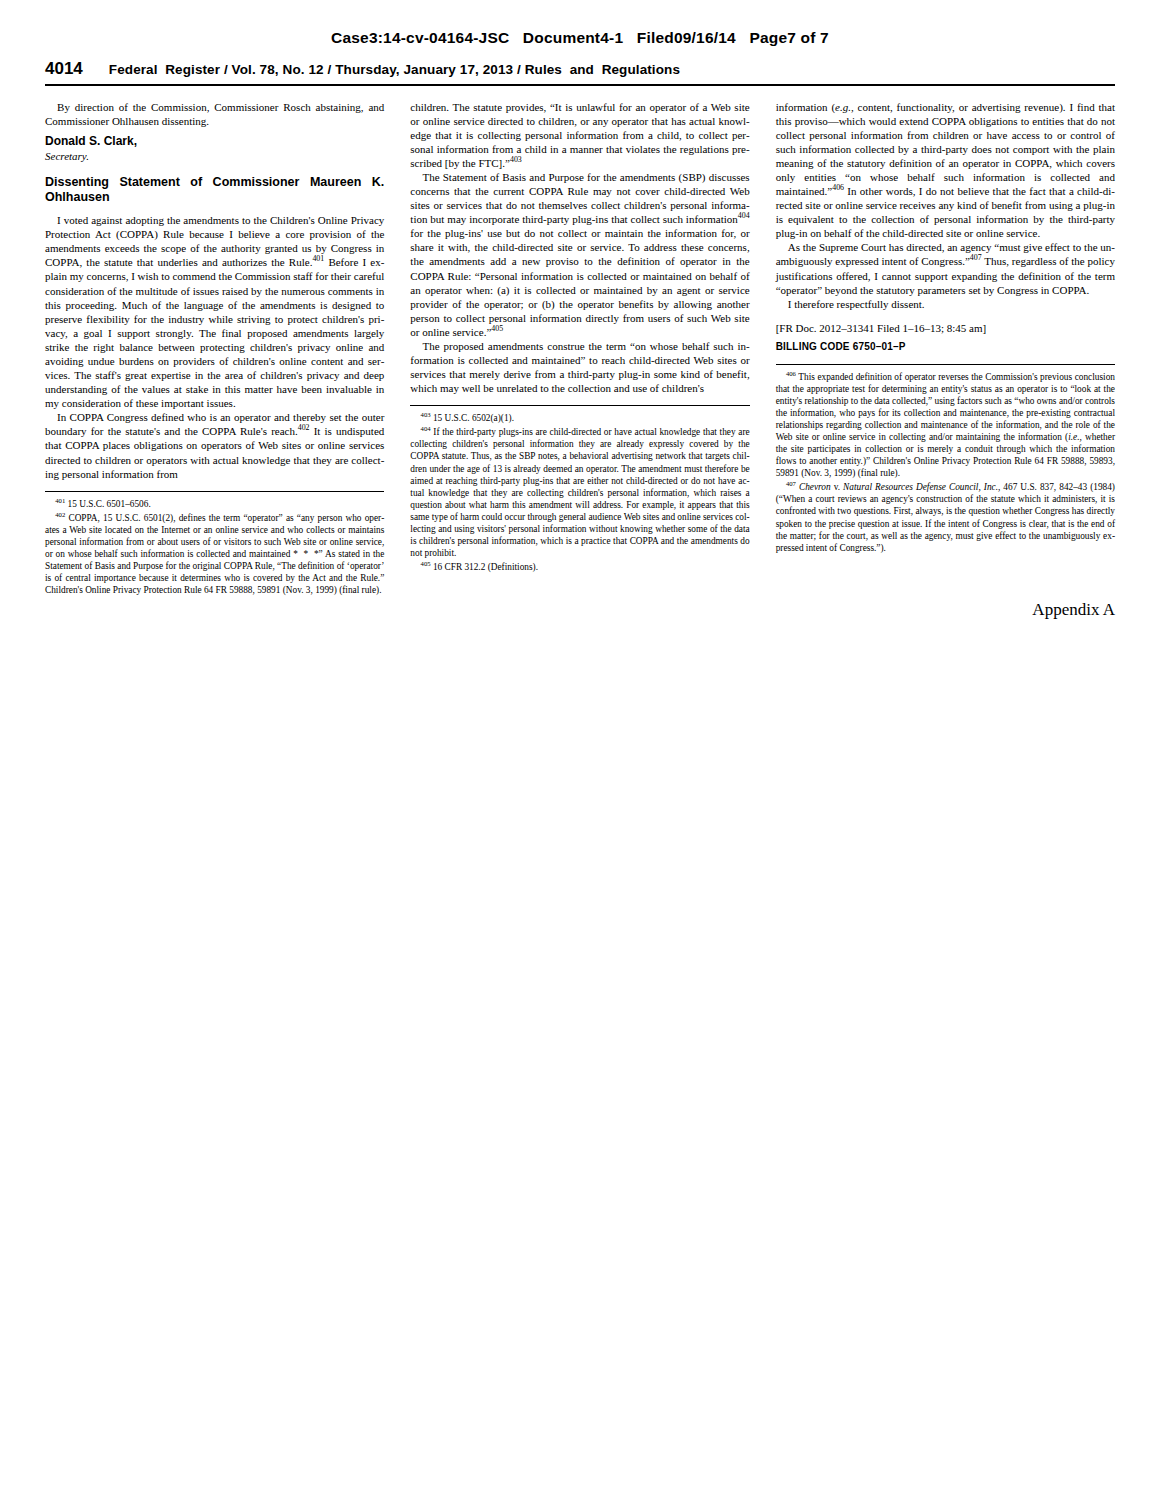Case3:14-cv-04164-JSC Document4-1 Filed09/16/14 Page7 of 7
4014
Federal Register / Vol. 78, No. 12 / Thursday, January 17, 2013 / Rules and Regulations
By direction of the Commission, Commissioner Rosch abstaining, and Commissioner Ohlhausen dissenting.
Donald S. Clark,
Secretary.
Dissenting Statement of Commissioner Maureen K. Ohlhausen
I voted against adopting the amendments to the Children's Online Privacy Protection Act (COPPA) Rule because I believe a core provision of the amendments exceeds the scope of the authority granted us by Congress in COPPA, the statute that underlies and authorizes the Rule.401 Before I explain my concerns, I wish to commend the Commission staff for their careful consideration of the multitude of issues raised by the numerous comments in this proceeding. Much of the language of the amendments is designed to preserve flexibility for the industry while striving to protect children's privacy, a goal I support strongly. The final proposed amendments largely strike the right balance between protecting children's privacy online and avoiding undue burdens on providers of children's online content and services. The staff's great expertise in the area of children's privacy and deep understanding of the values at stake in this matter have been invaluable in my consideration of these important issues.
In COPPA Congress defined who is an operator and thereby set the outer boundary for the statute's and the COPPA Rule's reach.402 It is undisputed that COPPA places obligations on operators of Web sites or online services directed to children or operators with actual knowledge that they are collecting personal information from
401 15 U.S.C. 6501–6506.
402 COPPA, 15 U.S.C. 6501(2), defines the term “operator” as “any person who operates a Web site located on the Internet or an online service and who collects or maintains personal information from or about users of or visitors to such Web site or online service, or on whose behalf such information is collected and maintained * * *” As stated in the Statement of Basis and Purpose for the original COPPA Rule, “The definition of ‘operator’ is of central importance because it determines who is covered by the Act and the Rule.” Children's Online Privacy Protection Rule 64 FR 59888, 59891 (Nov. 3, 1999) (final rule).
children. The statute provides, “It is unlawful for an operator of a Web site or online service directed to children, or any operator that has actual knowledge that it is collecting personal information from a child, to collect personal information from a child in a manner that violates the regulations prescribed [by the FTC].”403
The Statement of Basis and Purpose for the amendments (SBP) discusses concerns that the current COPPA Rule may not cover child-directed Web sites or services that do not themselves collect children's personal information but may incorporate third-party plug-ins that collect such information404 for the plug-ins' use but do not collect or maintain the information for, or share it with, the child-directed site or service. To address these concerns, the amendments add a new proviso to the definition of operator in the COPPA Rule: “Personal information is collected or maintained on behalf of an operator when: (a) it is collected or maintained by an agent or service provider of the operator; or (b) the operator benefits by allowing another person to collect personal information directly from users of such Web site or online service.”405
The proposed amendments construe the term “on whose behalf such information is collected and maintained” to reach child-directed Web sites or services that merely derive from a third-party plug-in some kind of benefit, which may well be unrelated to the collection and use of children's
403 15 U.S.C. 6502(a)(1).
404 If the third-party plugs-ins are child-directed or have actual knowledge that they are collecting children's personal information they are already expressly covered by the COPPA statute. Thus, as the SBP notes, a behavioral advertising network that targets children under the age of 13 is already deemed an operator. The amendment must therefore be aimed at reaching third-party plug-ins that are either not child-directed or do not have actual knowledge that they are collecting children's personal information, which raises a question about what harm this amendment will address. For example, it appears that this same type of harm could occur through general audience Web sites and online services collecting and using visitors' personal information without knowing whether some of the data is children's personal information, which is a practice that COPPA and the amendments do not prohibit.
405 16 CFR 312.2 (Definitions).
information (e.g., content, functionality, or advertising revenue). I find that this proviso—which would extend COPPA obligations to entities that do not collect personal information from children or have access to or control of such information collected by a third-party does not comport with the plain meaning of the statutory definition of an operator in COPPA, which covers only entities “on whose behalf such information is collected and maintained.”406 In other words, I do not believe that the fact that a child-directed site or online service receives any kind of benefit from using a plug-in is equivalent to the collection of personal information by the third-party plug-in on behalf of the child-directed site or online service.
As the Supreme Court has directed, an agency “must give effect to the unambiguously expressed intent of Congress.”407 Thus, regardless of the policy justifications offered, I cannot support expanding the definition of the term “operator” beyond the statutory parameters set by Congress in COPPA.
I therefore respectfully dissent.
[FR Doc. 2012–31341 Filed 1–16–13; 8:45 am]
BILLING CODE 6750–01–P
406 This expanded definition of operator reverses the Commission's previous conclusion that the appropriate test for determining an entity's status as an operator is to “look at the entity's relationship to the data collected,” using factors such as “who owns and/or controls the information, who pays for its collection and maintenance, the pre-existing contractual relationships regarding collection and maintenance of the information, and the role of the Web site or online service in collecting and/or maintaining the information (i.e., whether the site participates in collection or is merely a conduit through which the information flows to another entity.)” Children's Online Privacy Protection Rule 64 FR 59888, 59893, 59891 (Nov. 3, 1999) (final rule).
407 Chevron v. Natural Resources Defense Council, Inc., 467 U.S. 837, 842–43 (1984) (“When a court reviews an agency's construction of the statute which it administers, it is confronted with two questions. First, always, is the question whether Congress has directly spoken to the precise question at issue. If the intent of Congress is clear, that is the end of the matter; for the court, as well as the agency, must give effect to the unambiguously expressed intent of Congress.”).
Appendix A